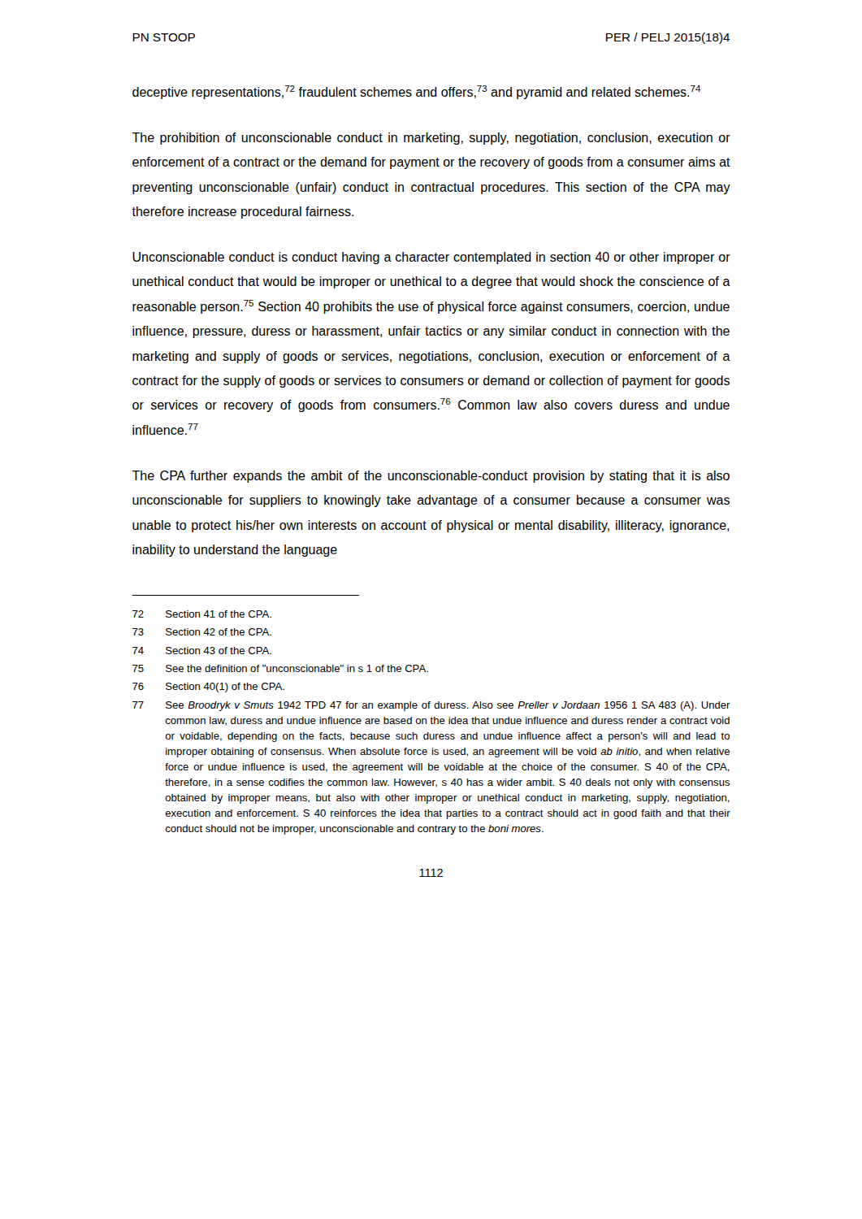PN STOOP PER / PELJ 2015(18)4
deceptive representations,72 fraudulent schemes and offers,73 and pyramid and related schemes.74
The prohibition of unconscionable conduct in marketing, supply, negotiation, conclusion, execution or enforcement of a contract or the demand for payment or the recovery of goods from a consumer aims at preventing unconscionable (unfair) conduct in contractual procedures. This section of the CPA may therefore increase procedural fairness.
Unconscionable conduct is conduct having a character contemplated in section 40 or other improper or unethical conduct that would be improper or unethical to a degree that would shock the conscience of a reasonable person.75 Section 40 prohibits the use of physical force against consumers, coercion, undue influence, pressure, duress or harassment, unfair tactics or any similar conduct in connection with the marketing and supply of goods or services, negotiations, conclusion, execution or enforcement of a contract for the supply of goods or services to consumers or demand or collection of payment for goods or services or recovery of goods from consumers.76 Common law also covers duress and undue influence.77
The CPA further expands the ambit of the unconscionable-conduct provision by stating that it is also unconscionable for suppliers to knowingly take advantage of a consumer because a consumer was unable to protect his/her own interests on account of physical or mental disability, illiteracy, ignorance, inability to understand the language
72 Section 41 of the CPA.
73 Section 42 of the CPA.
74 Section 43 of the CPA.
75 See the definition of "unconscionable" in s 1 of the CPA.
76 Section 40(1) of the CPA.
77 See Broodryk v Smuts 1942 TPD 47 for an example of duress. Also see Preller v Jordaan 1956 1 SA 483 (A). Under common law, duress and undue influence are based on the idea that undue influence and duress render a contract void or voidable, depending on the facts, because such duress and undue influence affect a person's will and lead to improper obtaining of consensus. When absolute force is used, an agreement will be void ab initio, and when relative force or undue influence is used, the agreement will be voidable at the choice of the consumer. S 40 of the CPA, therefore, in a sense codifies the common law. However, s 40 has a wider ambit. S 40 deals not only with consensus obtained by improper means, but also with other improper or unethical conduct in marketing, supply, negotiation, execution and enforcement. S 40 reinforces the idea that parties to a contract should act in good faith and that their conduct should not be improper, unconscionable and contrary to the boni mores.
1112